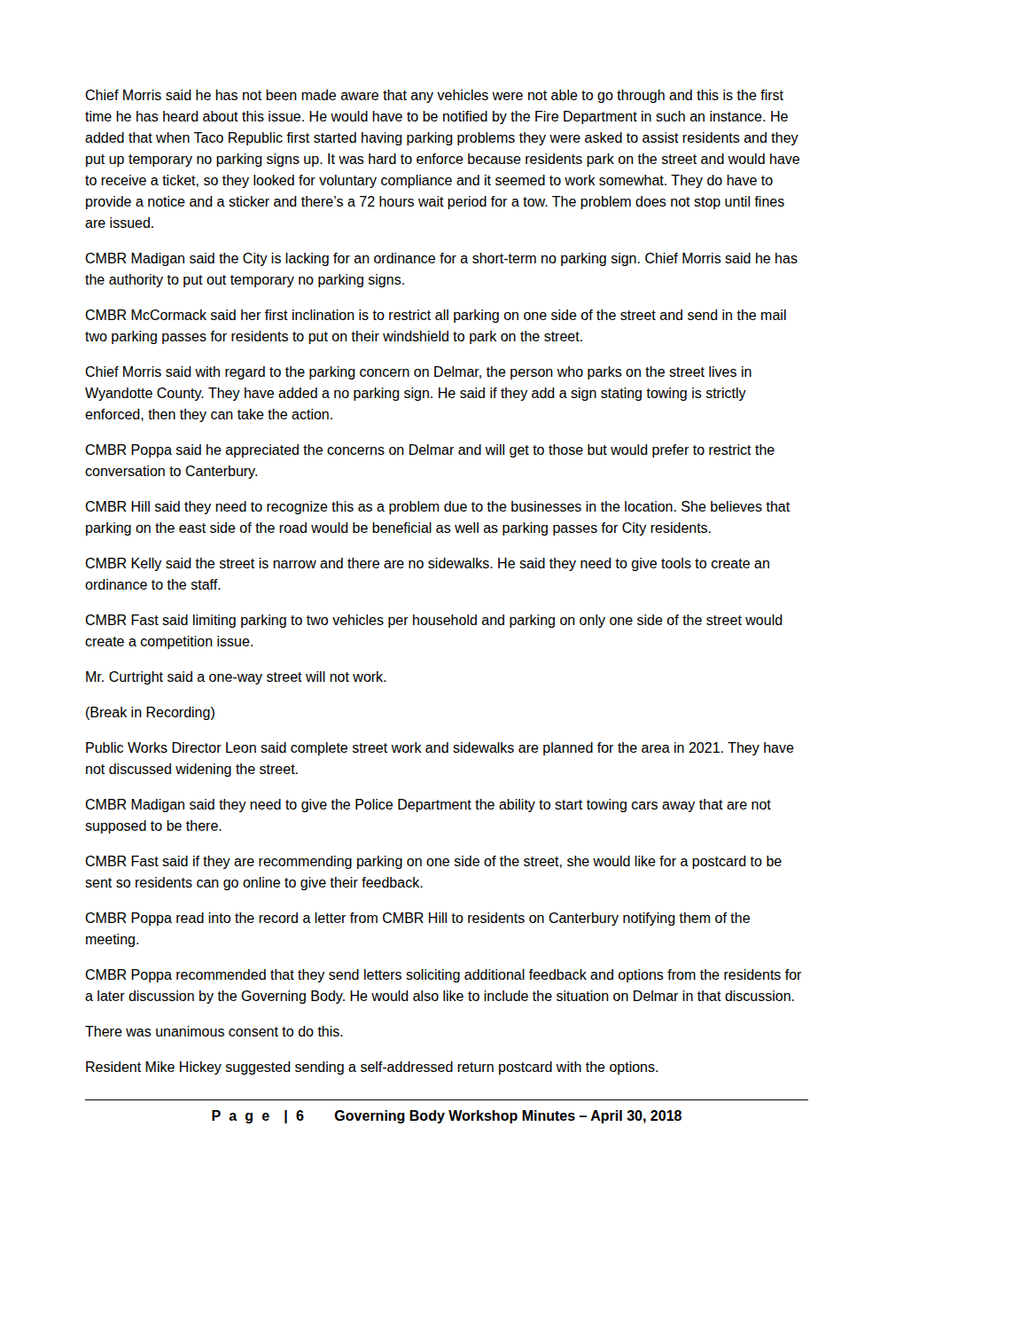Chief Morris said he has not been made aware that any vehicles were not able to go through and this is the first time he has heard about this issue. He would have to be notified by the Fire Department in such an instance. He added that when Taco Republic first started having parking problems they were asked to assist residents and they put up temporary no parking signs up. It was hard to enforce because residents park on the street and would have to receive a ticket, so they looked for voluntary compliance and it seemed to work somewhat. They do have to provide a notice and a sticker and there’s a 72 hours wait period for a tow. The problem does not stop until fines are issued.
CMBR Madigan said the City is lacking for an ordinance for a short-term no parking sign. Chief Morris said he has the authority to put out temporary no parking signs.
CMBR McCormack said her first inclination is to restrict all parking on one side of the street and send in the mail two parking passes for residents to put on their windshield to park on the street.
Chief Morris said with regard to the parking concern on Delmar, the person who parks on the street lives in Wyandotte County. They have added a no parking sign. He said if they add a sign stating towing is strictly enforced, then they can take the action.
CMBR Poppa said he appreciated the concerns on Delmar and will get to those but would prefer to restrict the conversation to Canterbury.
CMBR Hill said they need to recognize this as a problem due to the businesses in the location. She believes that parking on the east side of the road would be beneficial as well as parking passes for City residents.
CMBR Kelly said the street is narrow and there are no sidewalks. He said they need to give tools to create an ordinance to the staff.
CMBR Fast said limiting parking to two vehicles per household and parking on only one side of the street would create a competition issue.
Mr. Curtright said a one-way street will not work.
(Break in Recording)
Public Works Director Leon said complete street work and sidewalks are planned for the area in 2021. They have not discussed widening the street.
CMBR Madigan said they need to give the Police Department the ability to start towing cars away that are not supposed to be there.
CMBR Fast said if they are recommending parking on one side of the street, she would like for a postcard to be sent so residents can go online to give their feedback.
CMBR Poppa read into the record a letter from CMBR Hill to residents on Canterbury notifying them of the meeting.
CMBR Poppa recommended that they send letters soliciting additional feedback and options from the residents for a later discussion by the Governing Body. He would also like to include the situation on Delmar in that discussion.
There was unanimous consent to do this.
Resident Mike Hickey suggested sending a self-addressed return postcard with the options.
P a g e | 6 Governing Body Workshop Minutes – April 30, 2018